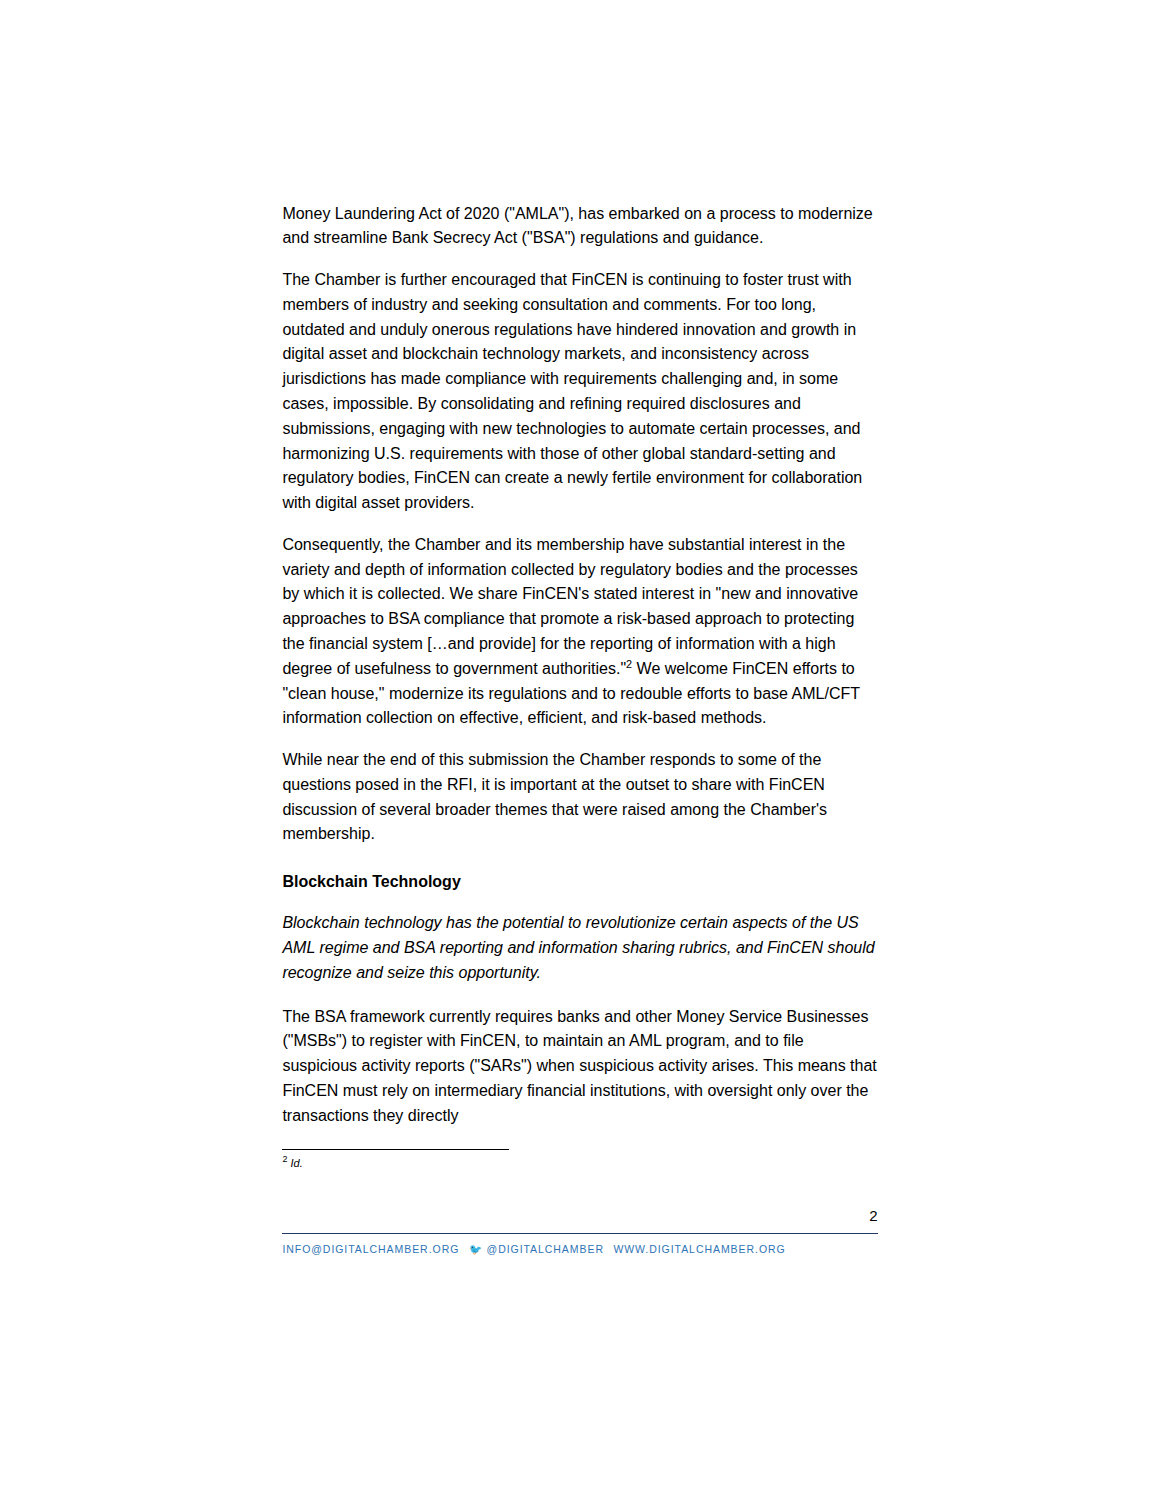Money Laundering Act of 2020 ("AMLA"), has embarked on a process to modernize and streamline Bank Secrecy Act ("BSA") regulations and guidance.
The Chamber is further encouraged that FinCEN is continuing to foster trust with members of industry and seeking consultation and comments. For too long, outdated and unduly onerous regulations have hindered innovation and growth in digital asset and blockchain technology markets, and inconsistency across jurisdictions has made compliance with requirements challenging and, in some cases, impossible. By consolidating and refining required disclosures and submissions, engaging with new technologies to automate certain processes, and harmonizing U.S. requirements with those of other global standard-setting and regulatory bodies, FinCEN can create a newly fertile environment for collaboration with digital asset providers.
Consequently, the Chamber and its membership have substantial interest in the variety and depth of information collected by regulatory bodies and the processes by which it is collected. We share FinCEN's stated interest in "new and innovative approaches to BSA compliance that promote a risk-based approach to protecting the financial system […and provide] for the reporting of information with a high degree of usefulness to government authorities."2 We welcome FinCEN efforts to "clean house," modernize its regulations and to redouble efforts to base AML/CFT information collection on effective, efficient, and risk-based methods.
While near the end of this submission the Chamber responds to some of the questions posed in the RFI, it is important at the outset to share with FinCEN discussion of several broader themes that were raised among the Chamber's membership.
Blockchain Technology
Blockchain technology has the potential to revolutionize certain aspects of the US AML regime and BSA reporting and information sharing rubrics, and FinCEN should recognize and seize this opportunity.
The BSA framework currently requires banks and other Money Service Businesses ("MSBs") to register with FinCEN, to maintain an AML program, and to file suspicious activity reports ("SARs") when suspicious activity arises. This means that FinCEN must rely on intermediary financial institutions, with oversight only over the transactions they directly
2 Id.
2
INFO@DIGITALCHAMBER.ORG 🐦 @DIGITALCHAMBER WWW.DIGITALCHAMBER.ORG